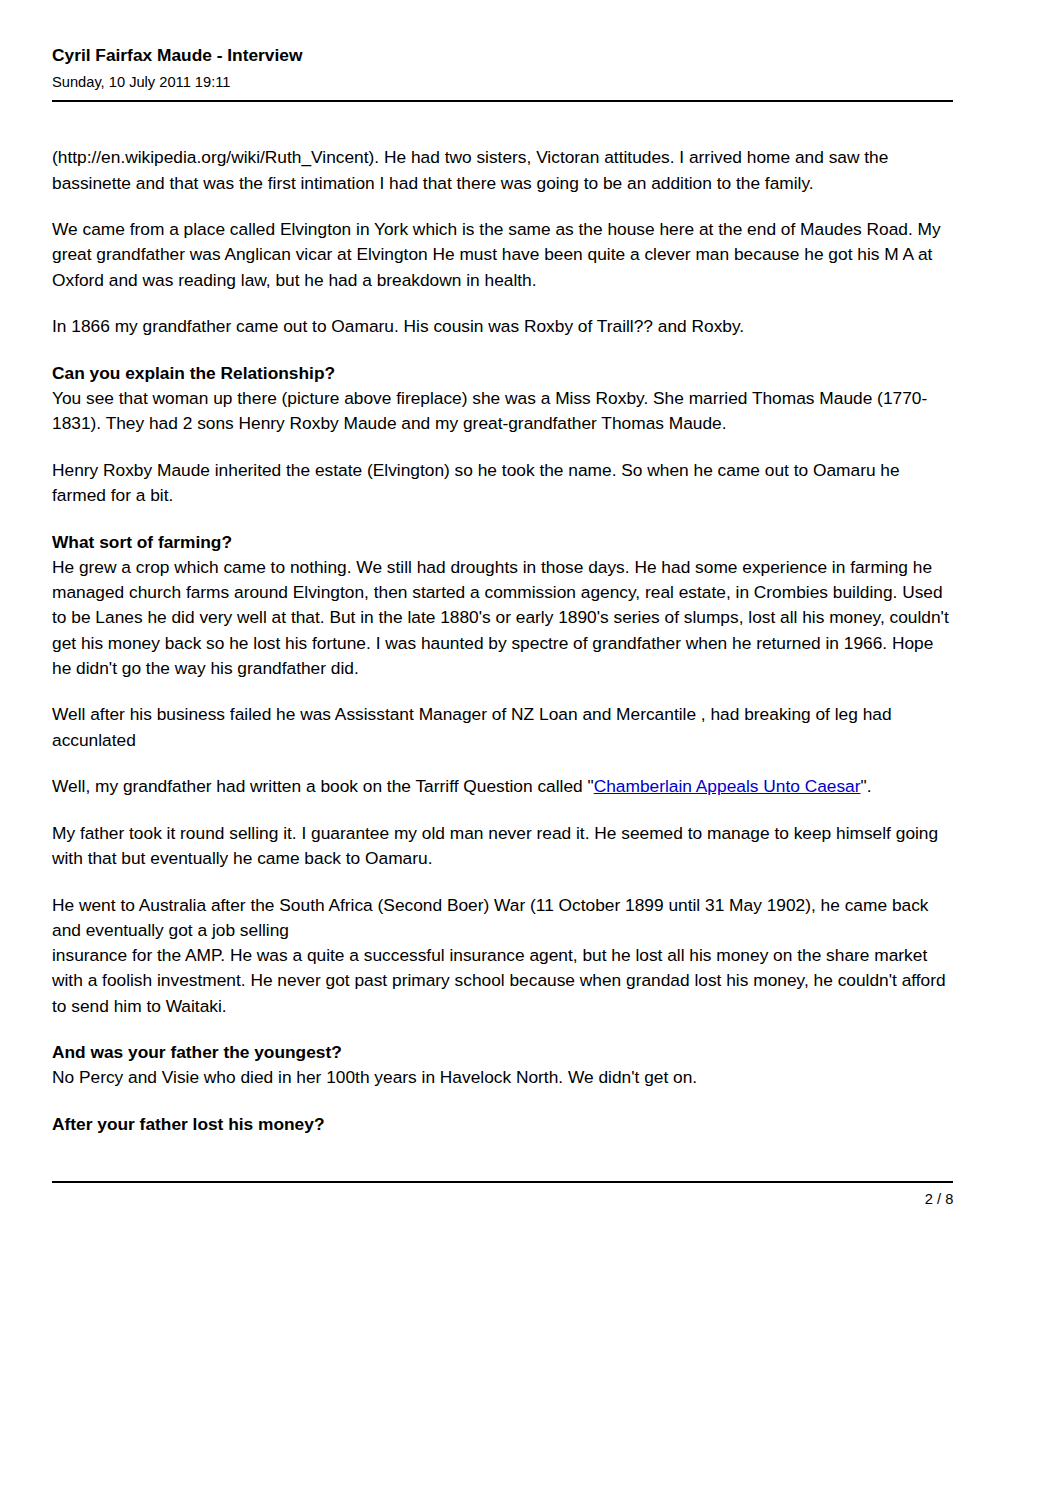Cyril Fairfax Maude - Interview
Sunday, 10 July 2011 19:11
(http://en.wikipedia.org/wiki/Ruth_Vincent). He had two sisters, Victoran attitudes. I arrived home and saw the bassinette and that was the first intimation I had that there was going to be an addition to the family.
We came from a place called Elvington in York which is the same as the house here at the end of Maudes Road. My great grandfather was Anglican vicar at Elvington He must have been quite a clever man because he got his M A at Oxford and was reading law, but he had a breakdown in health.
In 1866 my grandfather came out to Oamaru. His cousin was Roxby of Traill?? and Roxby.
Can you explain the Relationship?
You see that woman up there (picture above fireplace) she was a Miss Roxby. She married Thomas Maude (1770-1831). They had 2 sons Henry Roxby Maude and my great-grandfather Thomas Maude.
Henry Roxby Maude inherited the estate (Elvington) so he took the name. So when he came out to Oamaru he farmed for a bit.
What sort of farming?
He grew a crop which came to nothing. We still had droughts in those days. He had some experience in farming he managed church farms around Elvington, then started a commission agency, real estate, in Crombies building. Used to be Lanes he did very well at that. But in the late 1880's or early 1890's series of slumps, lost all his money, couldn't get his money back so he lost his fortune. I was haunted by spectre of grandfather when he returned in 1966. Hope he didn't go the way his grandfather did.
Well after his business failed he was Assisstant Manager of NZ Loan and Mercantile , had breaking of leg had accunlated
Well, my grandfather had written a book on the Tarriff Question called "Chamberlain Appeals Unto Caesar".
My father took it round selling it. I guarantee my old man never read it. He seemed to manage to keep himself going with that but eventually he came back to Oamaru.
He went to Australia after the South Africa (Second Boer) War (11 October 1899 until 31 May 1902), he came back and eventually got a job selling
insurance for the AMP. He was a quite a successful insurance agent, but he lost all his money on the share market with a foolish investment. He never got past primary school because when grandad lost his money, he couldn't afford to send him to Waitaki.
And was your father the youngest?
No Percy and Visie who died in her 100th years in Havelock North. We didn't get on.
After your father lost his money?
2 / 8